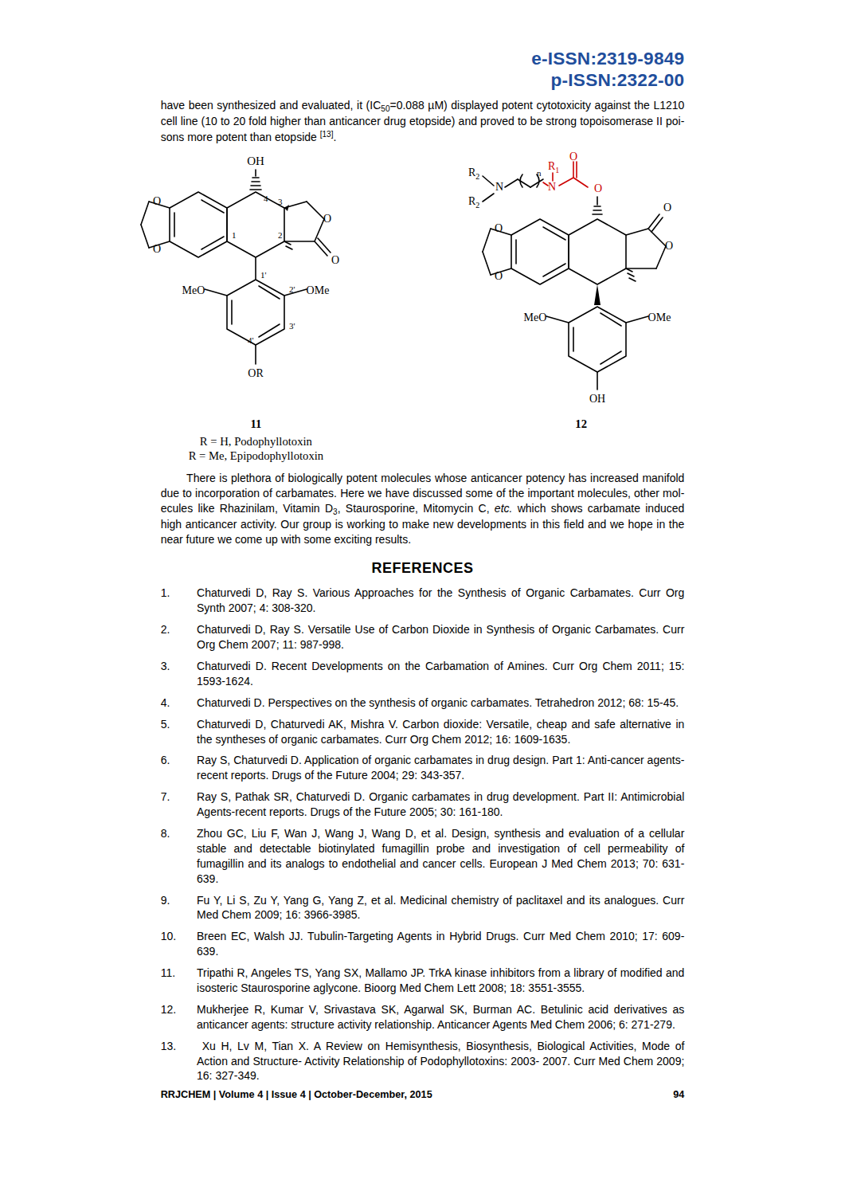e-ISSN:2319-9849
p-ISSN:2322-00
have been synthesized and evaluated, it (IC50=0.088 µM) displayed potent cytotoxicity against the L1210 cell line (10 to 20 fold higher than anticancer drug etopside) and proved to be strong topoisomerase II poisons more potent than etopside [13].
OH O O O O 4 3 2 1 MeO OMe OR 1' 2' 3' 4'
11
R = H, Podophyllotoxin
R = Me, Epipodophyllotoxin
R2 R2 N n N R1 O O O O O O MeO OMe OH
12
There is plethora of biologically potent molecules whose anticancer potency has increased manifold due to incorporation of carbamates. Here we have discussed some of the important molecules, other molecules like Rhazinilam, Vitamin D3, Staurosporine, Mitomycin C, etc. which shows carbamate induced high anticancer activity. Our group is working to make new developments in this field and we hope in the near future we come up with some exciting results.
REFERENCES
Chaturvedi D, Ray S. Various Approaches for the Synthesis of Organic Carbamates. Curr Org Synth 2007; 4: 308-320.
Chaturvedi D, Ray S. Versatile Use of Carbon Dioxide in Synthesis of Organic Carbamates. Curr Org Chem 2007; 11: 987-998.
Chaturvedi D. Recent Developments on the Carbamation of Amines. Curr Org Chem 2011; 15: 1593-1624.
Chaturvedi D. Perspectives on the synthesis of organic carbamates. Tetrahedron 2012; 68: 15-45.
Chaturvedi D, Chaturvedi AK, Mishra V. Carbon dioxide: Versatile, cheap and safe alternative in the syntheses of organic carbamates. Curr Org Chem 2012; 16: 1609-1635.
Ray S, Chaturvedi D. Application of organic carbamates in drug design. Part 1: Anti-cancer agents-recent reports. Drugs of the Future 2004; 29: 343-357.
Ray S, Pathak SR, Chaturvedi D. Organic carbamates in drug development. Part II: Antimicrobial Agents-recent reports. Drugs of the Future 2005; 30: 161-180.
Zhou GC, Liu F, Wan J, Wang J, Wang D, et al. Design, synthesis and evaluation of a cellular stable and detectable biotinylated fumagillin probe and investigation of cell permeability of fumagillin and its analogs to endothelial and cancer cells. European J Med Chem 2013; 70: 631-639.
Fu Y, Li S, Zu Y, Yang G, Yang Z, et al. Medicinal chemistry of paclitaxel and its analogues. Curr Med Chem 2009; 16: 3966-3985.
Breen EC, Walsh JJ. Tubulin-Targeting Agents in Hybrid Drugs. Curr Med Chem 2010; 17: 609-639.
Tripathi R, Angeles TS, Yang SX, Mallamo JP. TrkA kinase inhibitors from a library of modified and isosteric Staurosporine aglycone. Bioorg Med Chem Lett 2008; 18: 3551-3555.
Mukherjee R, Kumar V, Srivastava SK, Agarwal SK, Burman AC. Betulinic acid derivatives as anticancer agents: structure activity relationship. Anticancer Agents Med Chem 2006; 6: 271-279.
Xu H, Lv M, Tian X. A Review on Hemisynthesis, Biosynthesis, Biological Activities, Mode of Action and Structure- Activity Relationship of Podophyllotoxins: 2003- 2007. Curr Med Chem 2009; 16: 327-349.
RRJCHEM | Volume 4 | Issue 4 | October-December, 2015
94